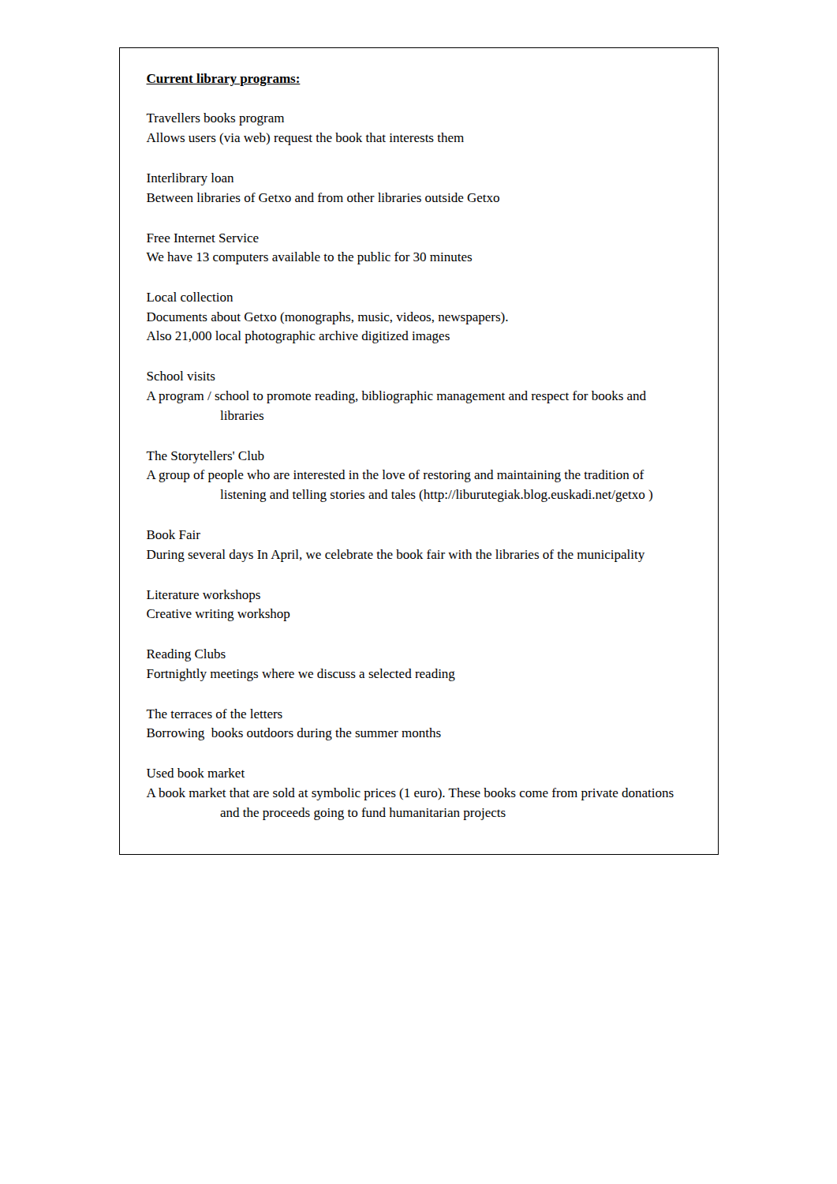Current library programs:
Travellers books program
Allows users (via web) request the book that interests them
Interlibrary loan
Between libraries of Getxo and from other libraries outside Getxo
Free Internet Service
We have 13 computers available to the public for 30 minutes
Local collection
Documents about Getxo (monographs, music, videos, newspapers).
Also 21,000 local photographic archive digitized images
School visits
A program / school to promote reading, bibliographic management and respect for books and libraries
The Storytellers' Club
A group of people who are interested in the love of restoring and maintaining the tradition of listening and telling stories and tales (http://liburutegiak.blog.euskadi.net/getxo )
Book Fair
During several days In April, we celebrate the book fair with the libraries of the municipality
Literature workshops
Creative writing workshop
Reading Clubs
Fortnightly meetings where we discuss a selected reading
The terraces of the letters
Borrowing books outdoors during the summer months
Used book market
A book market that are sold at symbolic prices (1 euro). These books come from private donations and the proceeds going to fund humanitarian projects